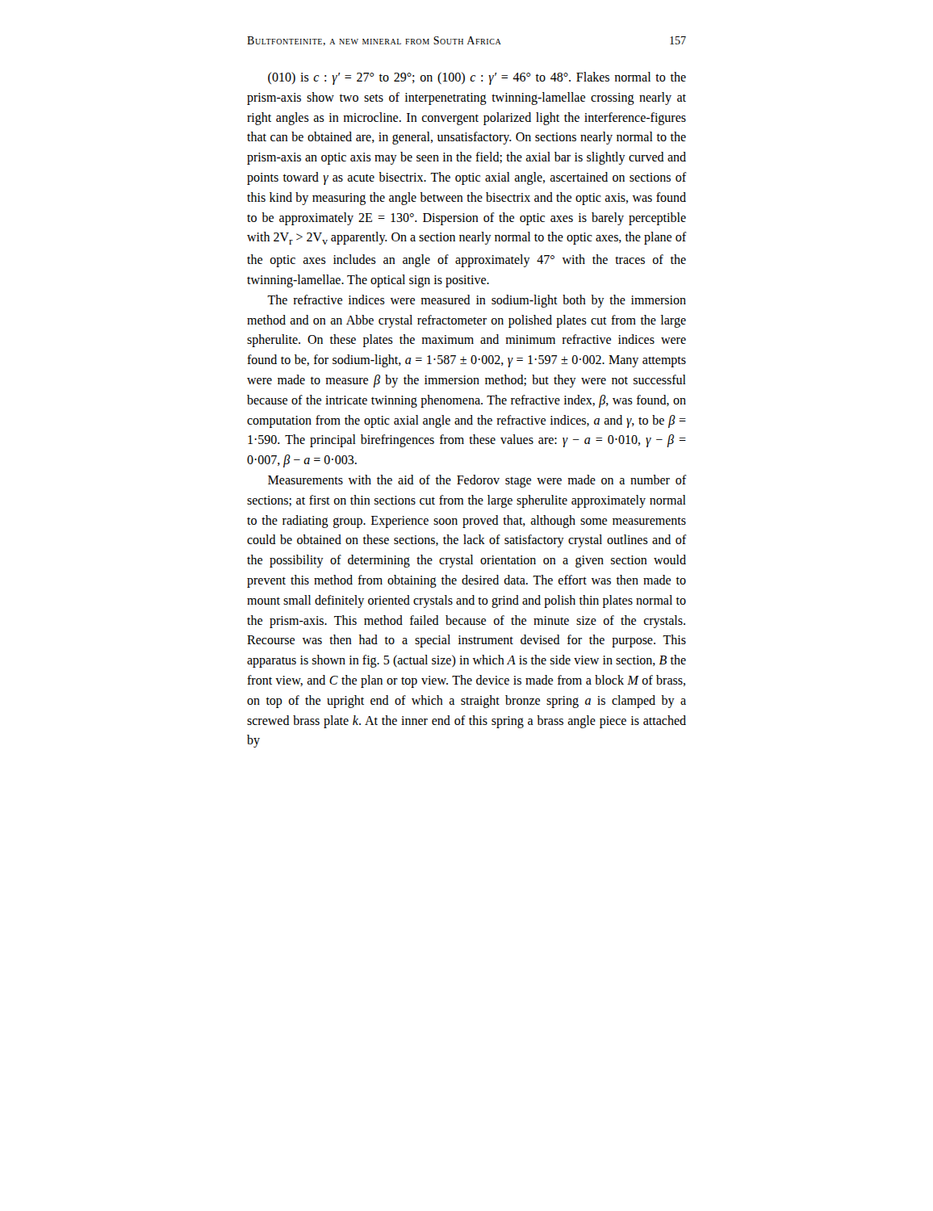Bultfonteinite, a new mineral from South Africa157
(010) is c : γ′ = 27° to 29°; on (100) c : γ′ = 46° to 48°. Flakes normal to the prism-axis show two sets of interpenetrating twinning-lamellae crossing nearly at right angles as in microcline. In convergent polarized light the interference-figures that can be obtained are, in general, unsatisfactory. On sections nearly normal to the prism-axis an optic axis may be seen in the field; the axial bar is slightly curved and points toward γ as acute bisectrix. The optic axial angle, ascertained on sections of this kind by measuring the angle between the bisectrix and the optic axis, was found to be approximately 2E = 130°. Dispersion of the optic axes is barely perceptible with 2Vr > 2Vv apparently. On a section nearly normal to the optic axes, the plane of the optic axes includes an angle of approximately 47° with the traces of the twinning-lamellae. The optical sign is positive.
The refractive indices were measured in sodium-light both by the immersion method and on an Abbe crystal refractometer on polished plates cut from the large spherulite. On these plates the maximum and minimum refractive indices were found to be, for sodium-light, a = 1·587 ± 0·002, γ = 1·597 ± 0·002. Many attempts were made to measure β by the immersion method; but they were not successful because of the intricate twinning phenomena. The refractive index, β, was found, on computation from the optic axial angle and the refractive indices, a and γ, to be β = 1·590. The principal birefringences from these values are: γ − a = 0·010, γ − β = 0·007, β − a = 0·003.
Measurements with the aid of the Fedorov stage were made on a number of sections; at first on thin sections cut from the large spherulite approximately normal to the radiating group. Experience soon proved that, although some measurements could be obtained on these sections, the lack of satisfactory crystal outlines and of the possibility of determining the crystal orientation on a given section would prevent this method from obtaining the desired data. The effort was then made to mount small definitely oriented crystals and to grind and polish thin plates normal to the prism-axis. This method failed because of the minute size of the crystals. Recourse was then had to a special instrument devised for the purpose. This apparatus is shown in fig. 5 (actual size) in which A is the side view in section, B the front view, and C the plan or top view. The device is made from a block M of brass, on top of the upright end of which a straight bronze spring a is clamped by a screwed brass plate k. At the inner end of this spring a brass angle piece is attached by